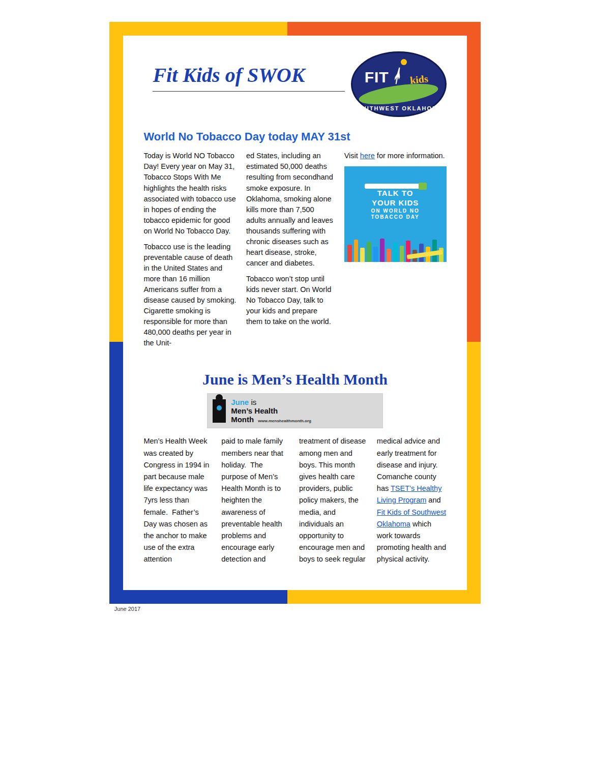Fit Kids of SWOK
FIT
kids
SOUTHWEST OKLAHOMA
World No Tobacco Day today MAY 31st
Today is World NO Tobacco Day! Every year on May 31, Tobacco Stops With Me highlights the health risks associated with tobacco use in hopes of ending the tobacco epidemic for good on World No Tobacco Day.
Tobacco use is the leading preventable cause of death in the United States and more than 16 million Americans suffer from a disease caused by smoking. Cigarette smoking is responsible for more than 480,000 deaths per year in the Unit-
ed States, including an estimated 50,000 deaths resulting from secondhand smoke exposure. In Oklahoma, smoking alone kills more than 7,500 adults annually and leaves thousands suffering with chronic diseases such as heart disease, stroke, cancer and diabetes.
Tobacco won’t stop until kids never start. On World No Tobacco Day, talk to your kids and prepare them to take on the world.
Visit here for more information.
TALK TO YOUR KIDS
ON WORLD NO TOBACCO DAY
June is Men’s Health Month
June is
Men’s Health
Month www.menshealthmonth.org
Men’s Health Week was created by Congress in 1994 in part because male life expectancy was 7yrs less than female. Father’s Day was chosen as the anchor to make use of the extra attention
paid to male family members near that holiday. The purpose of Men’s Health Month is to heighten the awareness of preventable health problems and encourage early detection and
treatment of disease among men and boys. This month gives health care providers, public policy makers, the media, and individuals an opportunity to encourage men and boys to seek regular
medical advice and early treatment for disease and injury. Comanche county has TSET’s Healthy Living Program and Fit Kids of Southwest Oklahoma which work towards promoting health and physical activity.
June 2017